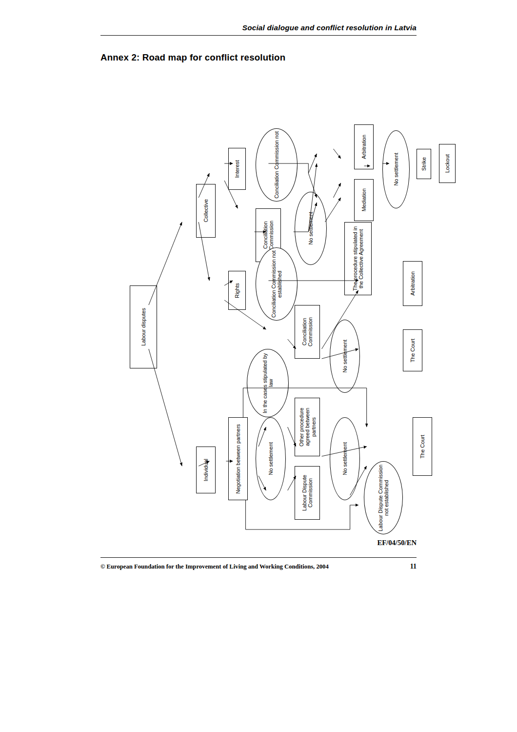Social dialogue and conflict resolution in Latvia
Annex 2: Road map for conflict resolution
Labour disputes
Collective
Interest
Conciliation Commission not
Conciliation Commission
No settlement
Arbitration
Mediation
No settlement
Strike
Lockout
The procedure stipulated in the Collective Agreement
Rights
Conciliation Commission not established
Conciliation Commission
No settlement
Arbitration
The Court
Individual
Negotiation between partners
In the cases stipulated by law
No settlement
Other procedure agreed between partners
Labour Dispute Commission
No settlement
Labour Dispute Commission not established
The Court
EF/04/50/EN
© European Foundation for the Improvement of Living and Working Conditions, 2004 11